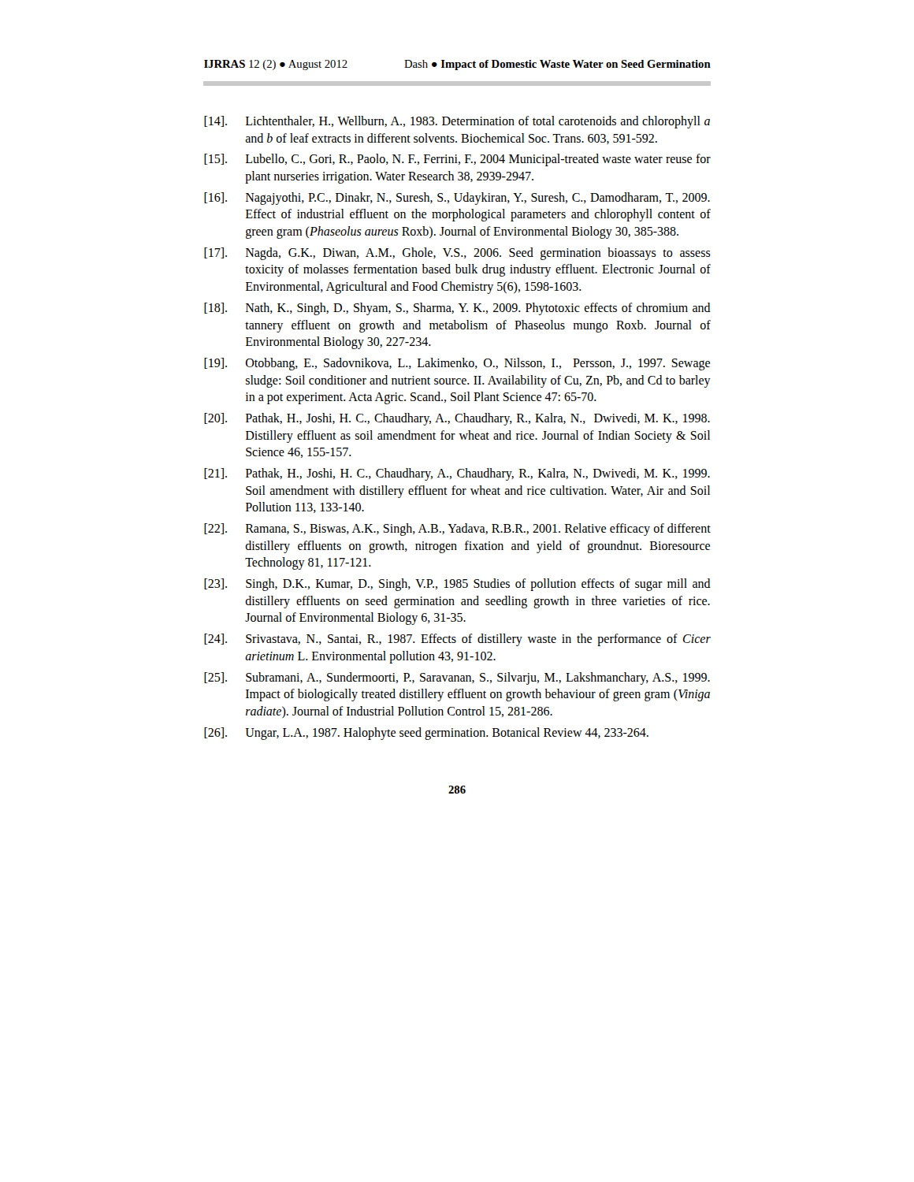IJRRAS 12 (2) ● August 2012 Dash ● Impact of Domestic Waste Water on Seed Germination
[14]. Lichtenthaler, H., Wellburn, A., 1983. Determination of total carotenoids and chlorophyll a and b of leaf extracts in different solvents. Biochemical Soc. Trans. 603, 591-592.
[15]. Lubello, C., Gori, R., Paolo, N. F., Ferrini, F., 2004 Municipal-treated waste water reuse for plant nurseries irrigation. Water Research 38, 2939-2947.
[16]. Nagajyothi, P.C., Dinakr, N., Suresh, S., Udaykiran, Y., Suresh, C., Damodharam, T., 2009. Effect of industrial effluent on the morphological parameters and chlorophyll content of green gram (Phaseolus aureus Roxb). Journal of Environmental Biology 30, 385-388.
[17]. Nagda, G.K., Diwan, A.M., Ghole, V.S., 2006. Seed germination bioassays to assess toxicity of molasses fermentation based bulk drug industry effluent. Electronic Journal of Environmental, Agricultural and Food Chemistry 5(6), 1598-1603.
[18]. Nath, K., Singh, D., Shyam, S., Sharma, Y. K., 2009. Phytotoxic effects of chromium and tannery effluent on growth and metabolism of Phaseolus mungo Roxb. Journal of Environmental Biology 30, 227-234.
[19]. Otobbang, E., Sadovnikova, L., Lakimenko, O., Nilsson, I., Persson, J., 1997. Sewage sludge: Soil conditioner and nutrient source. II. Availability of Cu, Zn, Pb, and Cd to barley in a pot experiment. Acta Agric. Scand., Soil Plant Science 47: 65-70.
[20]. Pathak, H., Joshi, H. C., Chaudhary, A., Chaudhary, R., Kalra, N., Dwivedi, M. K., 1998. Distillery effluent as soil amendment for wheat and rice. Journal of Indian Society & Soil Science 46, 155-157.
[21]. Pathak, H., Joshi, H. C., Chaudhary, A., Chaudhary, R., Kalra, N., Dwivedi, M. K., 1999. Soil amendment with distillery effluent for wheat and rice cultivation. Water, Air and Soil Pollution 113, 133-140.
[22]. Ramana, S., Biswas, A.K., Singh, A.B., Yadava, R.B.R., 2001. Relative efficacy of different distillery effluents on growth, nitrogen fixation and yield of groundnut. Bioresource Technology 81, 117-121.
[23]. Singh, D.K., Kumar, D., Singh, V.P., 1985 Studies of pollution effects of sugar mill and distillery effluents on seed germination and seedling growth in three varieties of rice. Journal of Environmental Biology 6, 31-35.
[24]. Srivastava, N., Santai, R., 1987. Effects of distillery waste in the performance of Cicer arietinum L. Environmental pollution 43, 91-102.
[25]. Subramani, A., Sundermoorti, P., Saravanan, S., Silvarju, M., Lakshmanchary, A.S., 1999. Impact of biologically treated distillery effluent on growth behaviour of green gram (Viniga radiate). Journal of Industrial Pollution Control 15, 281-286.
[26]. Ungar, L.A., 1987. Halophyte seed germination. Botanical Review 44, 233-264.
286